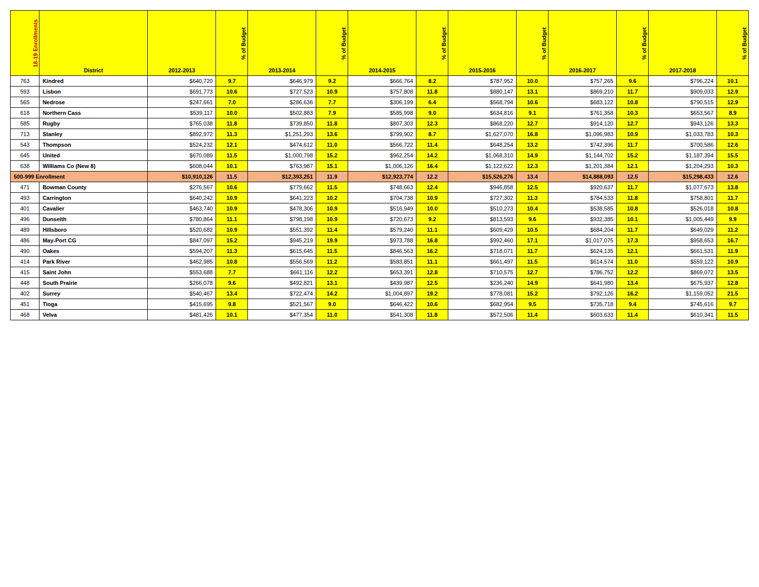| 18-19 Enrollments | District | 2012-2013 | % of Budget | 2013-2014 | % of Budget | 2014-2015 | % of Budget | 2015-2016 | % of Budget | 2016-2017 | % of Budget | 2017-2018 | % of Budget |
| --- | --- | --- | --- | --- | --- | --- | --- | --- | --- | --- | --- | --- | --- |
| 763 | Kindred | $640,720 | 9.7 | $646,979 | 9.2 | $666,764 | 8.2 | $787,952 | 10.0 | $757,265 | 9.6 | $796,224 | 10.1 |
| 593 | Lisbon | $691,773 | 10.6 | $727,523 | 10.9 | $757,808 | 11.8 | $880,147 | 13.1 | $869,210 | 11.7 | $909,033 | 12.9 |
| 565 | Nedrose | $247,661 | 7.0 | $286,636 | 7.7 | $306,199 | 6.4 | $568,794 | 10.6 | $683,122 | 10.8 | $790,515 | 12.9 |
| 618 | Northern Cass | $539,117 | 10.0 | $502,883 | 7.9 | $585,998 | 9.0 | $634,816 | 9.1 | $761,358 | 10.3 | $653,567 | 8.9 |
| 585 | Rugby | $765,038 | 11.8 | $739,850 | 11.8 | $807,303 | 12.3 | $868,220 | 12.7 | $914,120 | 12.7 | $943,126 | 13.3 |
| 713 | Stanley | $892,972 | 11.3 | $1,251,293 | 13.6 | $799,902 | 8.7 | $1,627,070 | 16.8 | $1,096,983 | 10.9 | $1,033,783 | 10.3 |
| 543 | Thompson | $524,232 | 12.1 | $474,612 | 11.0 | $566,722 | 11.4 | $648,254 | 13.2 | $742,396 | 11.7 | $700,586 | 12.6 |
| 645 | United | $670,089 | 11.5 | $1,000,798 | 15.2 | $962,254 | 14.2 | $1,068,310 | 14.9 | $1,144,702 | 15.2 | $1,187,394 | 15.5 |
| 638 | Williams Co (New 8) | $608,044 | 10.1 | $763,987 | 15.1 | $1,006,126 | 16.4 | $1,122,622 | 12.3 | $1,201,384 | 12.1 | $1,204,293 | 10.3 |
| 500-999 Enrollment | $10,910,126 | 11.5 | $12,393,251 | 11.9 | $12,923,774 | 12.2 | $15,526,276 | 13.4 | $14,888,093 | 12.5 | $15,298,433 | 12.6 |
| 471 | Bowman County | $276,567 | 10.6 | $779,662 | 11.5 | $748,663 | 12.4 | $946,858 | 12.5 | $920,637 | 11.7 | $1,077,673 | 13.8 |
| 493 | Carrington | $640,242 | 10.9 | $641,223 | 10.2 | $704,738 | 10.9 | $727,302 | 11.3 | $784,533 | 11.8 | $758,801 | 11.7 |
| 401 | Cavalier | $463,740 | 10.9 | $478,306 | 10.9 | $516,949 | 10.0 | $510,273 | 10.4 | $538,585 | 10.8 | $526,018 | 10.8 |
| 496 | Dunseith | $780,864 | 11.1 | $798,198 | 10.9 | $720,673 | 9.2 | $813,593 | 9.6 | $932,385 | 10.1 | $1,005,449 | 9.9 |
| 489 | Hillsboro | $520,682 | 10.9 | $551,392 | 11.4 | $579,240 | 11.1 | $609,429 | 10.5 | $684,204 | 11.7 | $649,029 | 11.2 |
| 486 | May-Port CG | $847,097 | 15.2 | $945,219 | 19.9 | $973,788 | 16.8 | $992,460 | 17.1 | $1,017,075 | 17.3 | $958,653 | 16.7 |
| 490 | Oakes | $594,207 | 11.3 | $615,645 | 11.5 | $846,563 | 16.2 | $718,071 | 11.7 | $624,135 | 12.1 | $661,531 | 11.9 |
| 414 | Park River | $462,985 | 10.8 | $556,569 | 11.2 | $583,851 | 11.1 | $661,497 | 11.5 | $614,574 | 11.0 | $559,122 | 10.9 |
| 415 | Saint John | $553,688 | 7.7 | $661,116 | 12.2 | $653,391 | 12.8 | $710,575 | 12.7 | $786,752 | 12.2 | $869,072 | 13.5 |
| 448 | South Prairie | $266,078 | 9.6 | $492,821 | 13.1 | $439,987 | 12.5 | $236,240 | 14.9 | $641,980 | 13.4 | $675,937 | 12.8 |
| 402 | Surrey | $540,467 | 13.4 | $722,474 | 14.2 | $1,004,897 | 19.2 | $778,081 | 15.2 | $792,126 | 16.2 | $1,159,052 | 21.5 |
| 451 | Tioga | $415,695 | 9.8 | $521,567 | 9.0 | $646,422 | 10.6 | $682,954 | 9.5 | $735,718 | 9.4 | $745,616 | 9.7 |
| 468 | Velva | $481,426 | 10.1 | $477,354 | 11.0 | $541,308 | 11.8 | $572,506 | 11.4 | $603,633 | 11.4 | $610,341 | 11.5 |